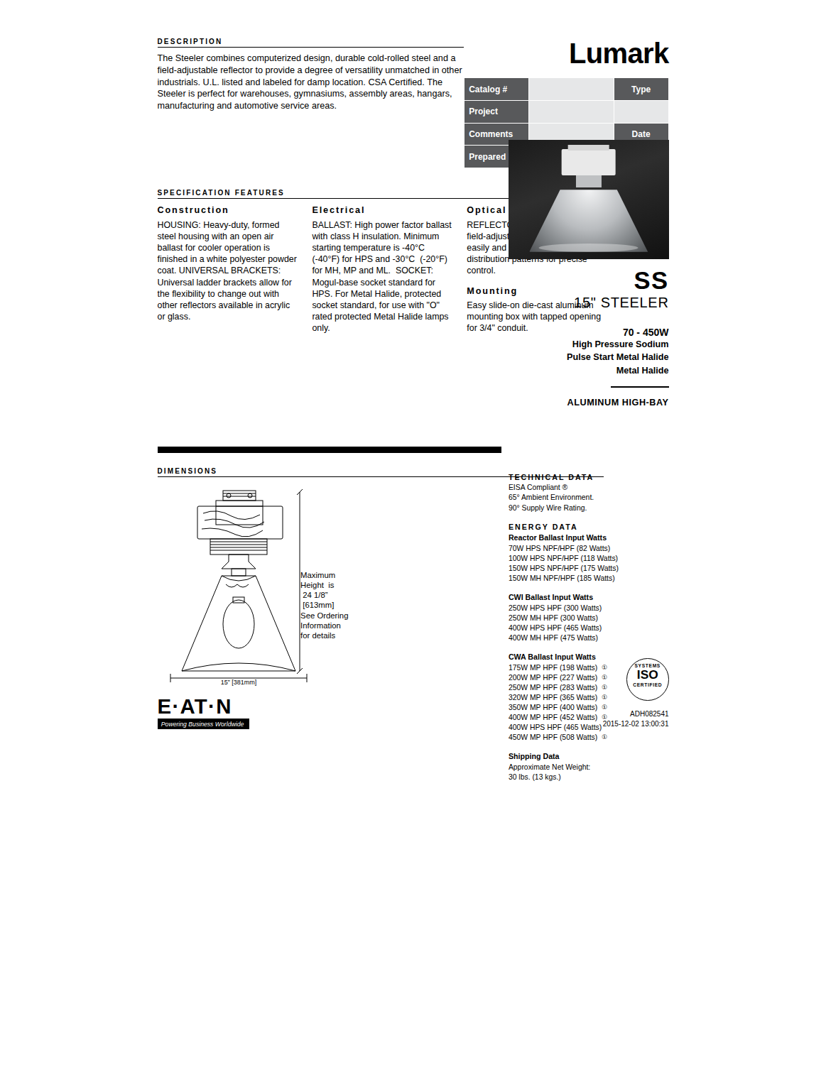DESCRIPTION
The Steeler combines computerized design, durable cold-rolled steel and a field-adjustable reflector to provide a degree of versatility unmatched in other industrials. U.L. listed and labeled for damp location. CSA Certified. The Steeler is perfect for warehouses, gymnasiums, assembly areas, hangars, manufacturing and automotive service areas.
Lumark
| Catalog # | | Type |
| Project | | |
| Comments | | Date |
| Prepared by | | |
SPECIFICATION FEATURES
Construction
HOUSING: Heavy-duty, formed steel housing with an open air ballast for cooler operation is finished in a white polyester powder coat. UNIVERSAL BRACKETS: Universal ladder brackets allow for the flexibility to change out with other reflectors available in acrylic or glass.
Electrical
BALLAST: High power factor ballast with class H insulation. Minimum starting temperature is -40°C (-40°F) for HPS and -30°C (-20°F) for MH, MP and ML. SOCKET: Mogul-base socket standard for HPS. For Metal Halide, protected socket standard, for use with "O" rated protected Metal Halide lamps only.
Optical
REFLECTOR: Computer-designed, field-adjustable reflector mounts easily and allows multiple distribution patterns for precise control.
Mounting
Easy slide-on die-cast aluminum mounting box with tapped opening for 3/4" conduit.
SS
15" STEELER
70 - 450W
High Pressure Sodium
Pulse Start Metal Halide
Metal Halide
ALUMINUM HIGH-BAY
TECHNICAL DATA
EISA Compliant ®
65° Ambient Environment.
90° Supply Wire Rating.
ENERGY DATA
Reactor Ballast Input Watts
70W HPS NPF/HPF (82 Watts)
100W HPS NPF/HPF (118 Watts)
150W HPS NPF/HPF (175 Watts)
150W MH NPF/HPF (185 Watts)
CWI Ballast Input Watts
250W HPS HPF (300 Watts)
250W MH HPF (300 Watts)
400W HPS HPF (465 Watts)
400W MH HPF (475 Watts)
CWA Ballast Input Watts
175W MP HPF (198 Watts) ①
200W MP HPF (227 Watts) ①
250W MP HPF (283 Watts) ①
320W MP HPF (365 Watts) ①
350W MP HPF (400 Watts) ①
400W MP HPF (452 Watts) ①
400W HPS HPF (465 Watts)
450W MP HPF (508 Watts) ①
Shipping Data
Approximate Net Weight:
30 lbs. (13 kgs.)
DIMENSIONS
15” [381mm]
Maximum
Height is
24 1/8”
[613mm]
See Ordering
Information
for details
SYSTEMS ISO CERTIFIED
E·AT·N
Powering Business Worldwide
ADH082541
2015-12-02 13:00:31